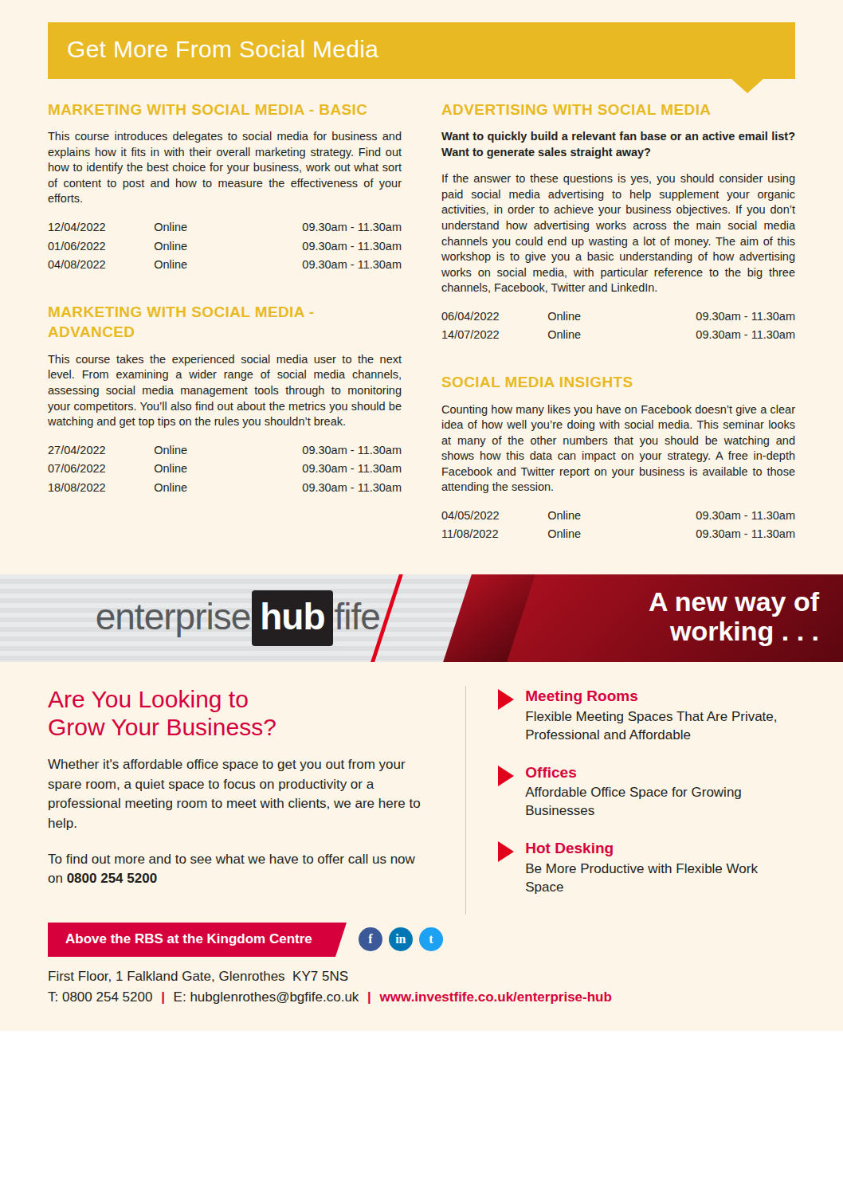Get More From Social Media
Marketing with Social Media - Basic
This course introduces delegates to social media for business and explains how it fits in with their overall marketing strategy. Find out how to identify the best choice for your business, work out what sort of content to post and how to measure the effectiveness of your efforts.
| 12/04/2022 | Online | 09.30am - 11.30am |
| 01/06/2022 | Online | 09.30am - 11.30am |
| 04/08/2022 | Online | 09.30am - 11.30am |
Marketing with Social Media -
Advanced
This course takes the experienced social media user to the next level. From examining a wider range of social media channels, assessing social media management tools through to monitoring your competitors. You’ll also find out about the metrics you should be watching and get top tips on the rules you shouldn’t break.
| 27/04/2022 | Online | 09.30am - 11.30am |
| 07/06/2022 | Online | 09.30am - 11.30am |
| 18/08/2022 | Online | 09.30am - 11.30am |
Advertising with Social Media
Want to quickly build a relevant fan base or an active email list? Want to generate sales straight away?
If the answer to these questions is yes, you should consider using paid social media advertising to help supplement your organic activities, in order to achieve your business objectives. If you don’t understand how advertising works across the main social media channels you could end up wasting a lot of money. The aim of this workshop is to give you a basic understanding of how advertising works on social media, with particular reference to the big three channels, Facebook, Twitter and LinkedIn.
| 06/04/2022 | Online | 09.30am - 11.30am |
| 14/07/2022 | Online | 09.30am - 11.30am |
Social Media Insights
Counting how many likes you have on Facebook doesn’t give a clear idea of how well you’re doing with social media. This seminar looks at many of the other numbers that you should be watching and shows how this data can impact on your strategy. A free in-depth Facebook and Twitter report on your business is available to those attending the session.
| 04/05/2022 | Online | 09.30am - 11.30am |
| 11/08/2022 | Online | 09.30am - 11.30am |
enterprise hub fife
A new way of
working . . .
Are You Looking to
Grow Your Business?
Whether it's affordable office space to get you out from your spare room, a quiet space to focus on productivity or a professional meeting room to meet with clients, we are here to help.
To find out more and to see what we have to offer call us now on 0800 254 5200
Meeting Rooms
Flexible Meeting Spaces That Are Private, Professional and Affordable
Offices
Affordable Office Space for Growing Businesses
Hot Desking
Be More Productive with Flexible Work Space
Above the RBS at the Kingdom Centre
f in t
First Floor, 1 Falkland Gate, Glenrothes KY7 5NS
T: 0800 254 5200 | E: hubglenrothes@bgfife.co.uk | www.investfife.co.uk/enterprise-hub